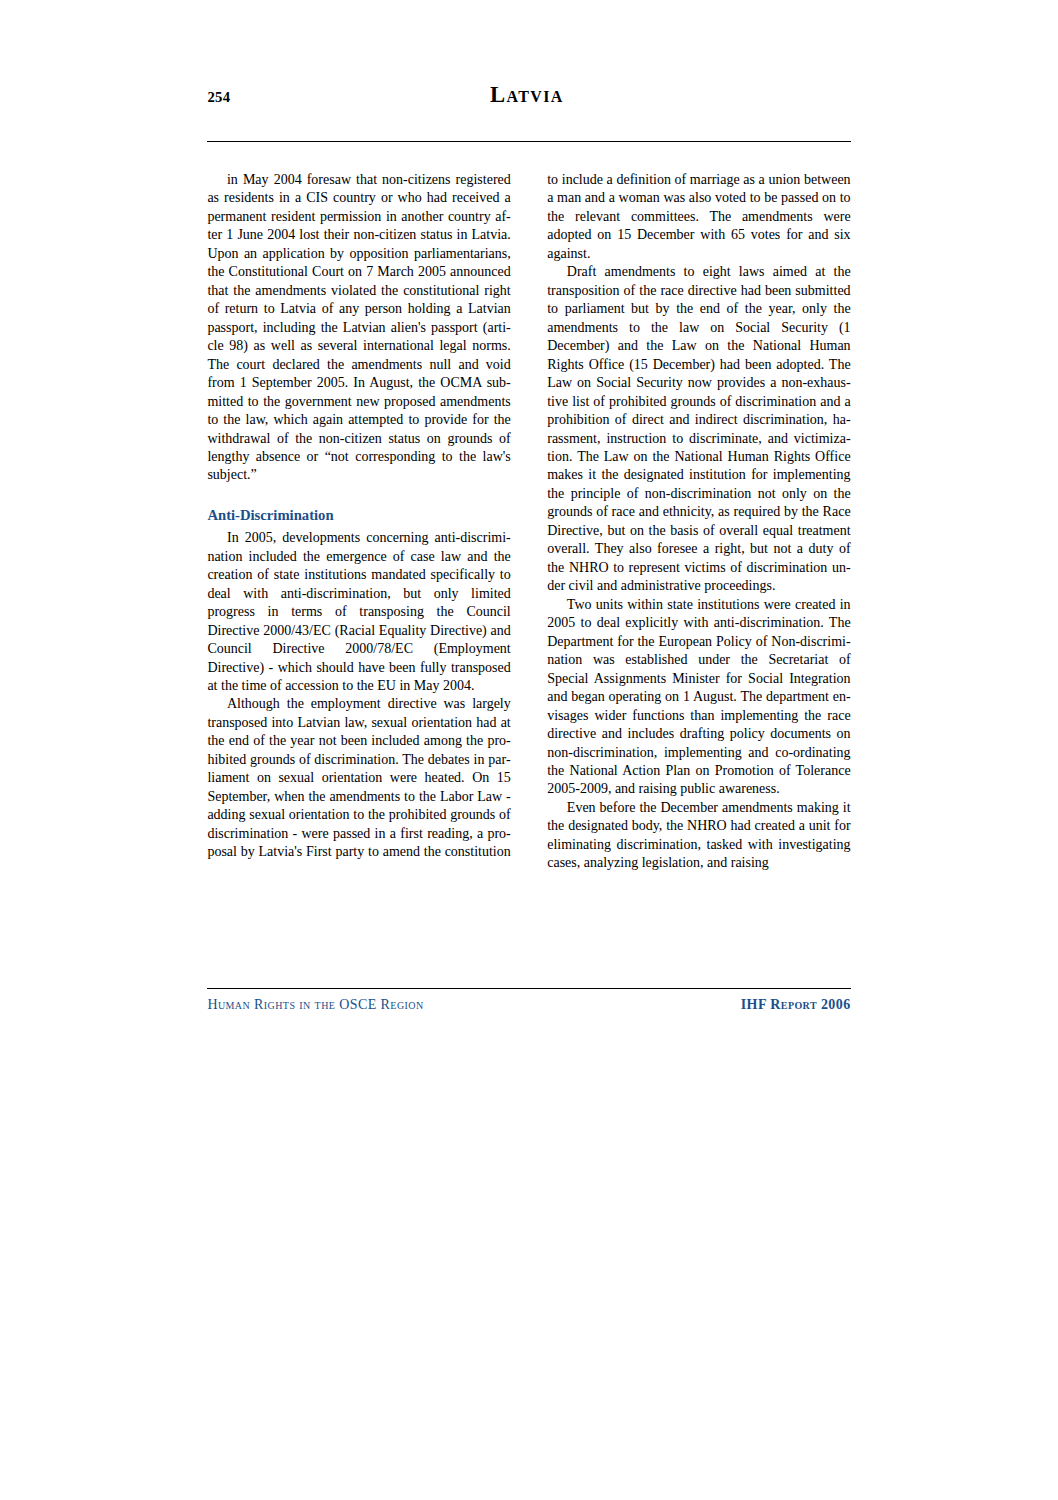254
Latvia
in May 2004 foresaw that non-citizens registered as residents in a CIS country or who had received a permanent resident permission in another country after 1 June 2004 lost their non-citizen status in Latvia. Upon an application by opposition parliamentarians, the Constitutional Court on 7 March 2005 announced that the amendments violated the constitutional right of return to Latvia of any person holding a Latvian passport, including the Latvian alien's passport (article 98) as well as several international legal norms. The court declared the amendments null and void from 1 September 2005. In August, the OCMA submitted to the government new proposed amendments to the law, which again attempted to provide for the withdrawal of the non-citizen status on grounds of lengthy absence or “not corresponding to the law's subject.”
Anti-Discrimination
In 2005, developments concerning anti-discrimination included the emergence of case law and the creation of state institutions mandated specifically to deal with anti-discrimination, but only limited progress in terms of transposing the Council Directive 2000/43/EC (Racial Equality Directive) and Council Directive 2000/78/EC (Employment Directive) - which should have been fully transposed at the time of accession to the EU in May 2004.
Although the employment directive was largely transposed into Latvian law, sexual orientation had at the end of the year not been included among the prohibited grounds of discrimination. The debates in parliament on sexual orientation were heated. On 15 September, when the amendments to the Labor Law - adding sexual orientation to the prohibited grounds of discrimination - were passed in a first reading, a proposal by Latvia's First party to amend the constitution to include a definition of marriage as a union between a man and a woman was also voted to be passed on to the relevant committees. The amendments were adopted on 15 December with 65 votes for and six against.
Draft amendments to eight laws aimed at the transposition of the race directive had been submitted to parliament but by the end of the year, only the amendments to the law on Social Security (1 December) and the Law on the National Human Rights Office (15 December) had been adopted. The Law on Social Security now provides a non-exhaustive list of prohibited grounds of discrimination and a prohibition of direct and indirect discrimination, harassment, instruction to discriminate, and victimization. The Law on the National Human Rights Office makes it the designated institution for implementing the principle of non-discrimination not only on the grounds of race and ethnicity, as required by the Race Directive, but on the basis of overall equal treatment overall. They also foresee a right, but not a duty of the NHRO to represent victims of discrimination under civil and administrative proceedings.
Two units within state institutions were created in 2005 to deal explicitly with anti-discrimination. The Department for the European Policy of Non-discrimination was established under the Secretariat of Special Assignments Minister for Social Integration and began operating on 1 August. The department envisages wider functions than implementing the race directive and includes drafting policy documents on non-discrimination, implementing and co-ordinating the National Action Plan on Promotion of Tolerance 2005-2009, and raising public awareness.
Even before the December amendments making it the designated body, the NHRO had created a unit for eliminating discrimination, tasked with investigating cases, analyzing legislation, and raising
Human Rights in the OSCE Region
IHF Report 2006